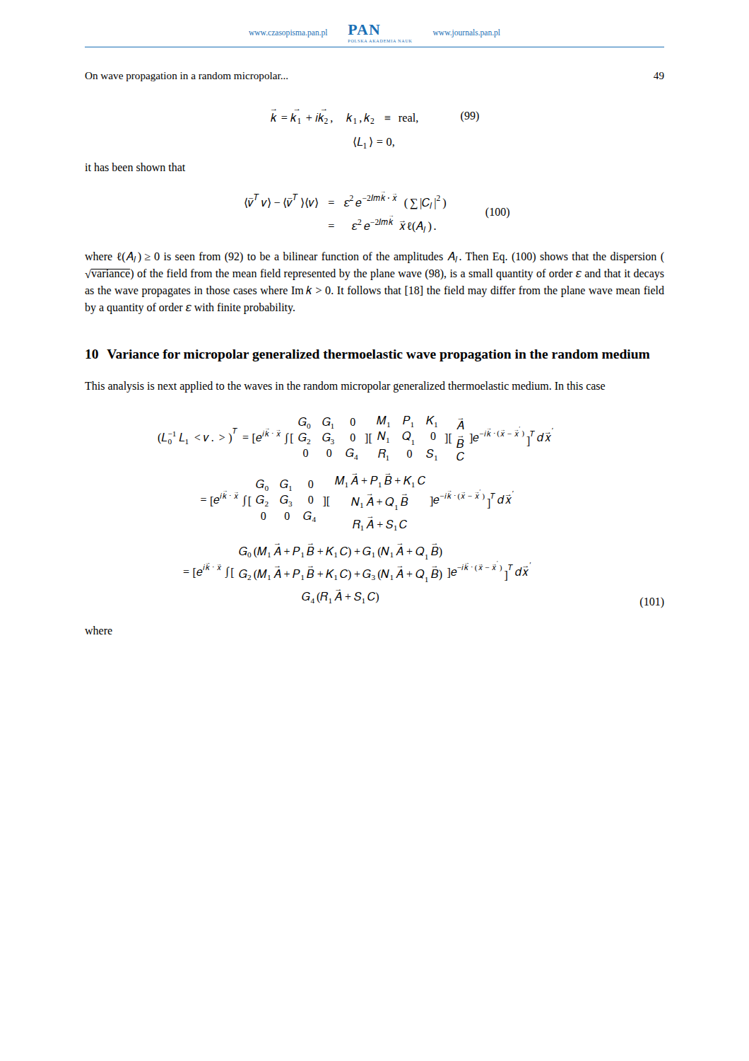www.czasopisma.pan.pl
PANPOLSKA AKADEMIA NAUK
www.journals.pan.pl
On wave propagation in a random micropolar... 49
k→ = k1→ + i k2→ , k1 , k2 ≡ real ,
(99)
⟨L1⟩ =0,
it has been shown that
⟨v¯Tv⟩ − ⟨v¯T⟩ ⟨v⟩ = ε2 e−2Imk→⋅x→ (∑|Cl|2) = ε2 e−2Imk→ x→ ℓ (Al) .
(100)
where ℓ(Al)≥0 is seen from (92) to be a bilinear function of the amplitudes Al. Then Eq. (100) shows that the dispersion (variance) of the field from the mean field represented by the plane wave (98), is a small quantity of order ε and that it decays as the wave propagates in those cases where Im k>0. It follows that [18] the field may differ from the plane wave mean field by a quantity of order ε with finite probability.
10 Variance for micropolar generalized thermoelastic wave propagation in the random medium
This analysis is next applied to the waves in the random micropolar generalized thermoelastic medium. In this case
(L0−1L1<v.>) T = [ eik→⋅x→ ∫ [ G0G10 G2G30 00G4 ] [ M1P1K1 N1Q10 R10S1 ] [ A→ B→ C ] e−ik→⋅(x→−x→′) ]T dx→′
= [ eik→⋅x→ ∫ [ G0G10 G2G30 00G4 ] [ M1A→+P1B→+K1C N1A→+Q1B→ R1A→+S1C ] e−ik→⋅(x→−x→′) ]T dx→′
= [ eik→⋅x→ ∫ [ G0(M1A→+P1B→+K1C)+G1(N1A→+Q1B→) G2(M1A→+P1B→+K1C)+G3(N1A→+Q1B→) G4(R1A→+S1C) ] e−ik→⋅(x→−x→′) ]T dx→′
(101)
where